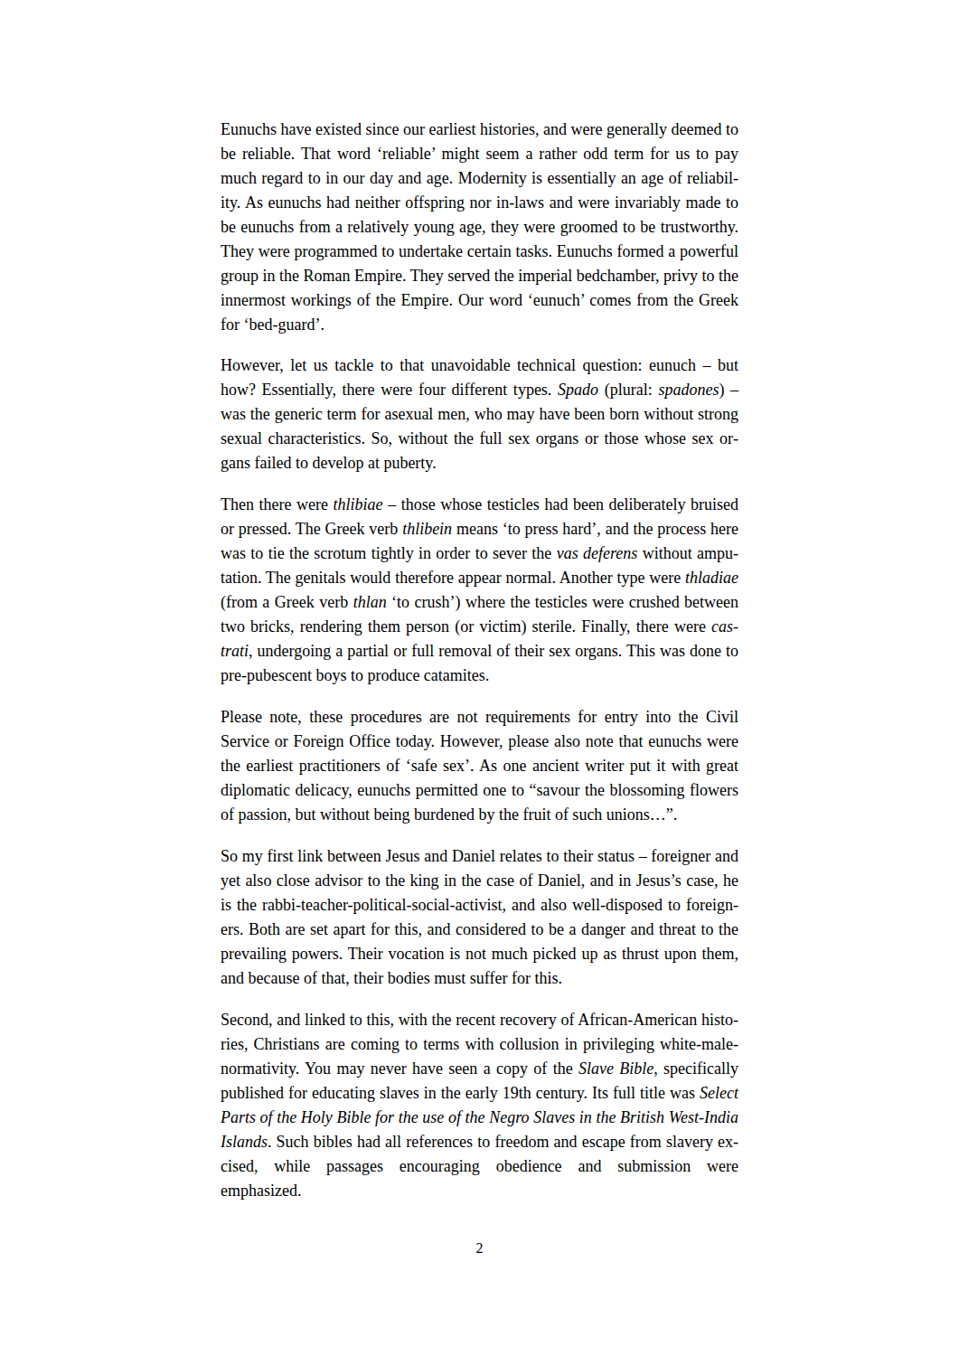Eunuchs have existed since our earliest histories, and were generally deemed to be reliable. That word ‘reliable’ might seem a rather odd term for us to pay much regard to in our day and age. Modernity is essentially an age of reliability. As eunuchs had neither offspring nor in-laws and were invariably made to be eunuchs from a relatively young age, they were groomed to be trustworthy. They were programmed to undertake certain tasks. Eunuchs formed a powerful group in the Roman Empire. They served the imperial bedchamber, privy to the innermost workings of the Empire. Our word ‘eunuch’ comes from the Greek for ‘bed-guard’.
However, let us tackle to that unavoidable technical question: eunuch – but how? Essentially, there were four different types. Spado (plural: spadones) – was the generic term for asexual men, who may have been born without strong sexual characteristics. So, without the full sex organs or those whose sex organs failed to develop at puberty.
Then there were thlibiae – those whose testicles had been deliberately bruised or pressed. The Greek verb thlibein means ‘to press hard’, and the process here was to tie the scrotum tightly in order to sever the vas deferens without amputation. The genitals would therefore appear normal. Another type were thladiae (from a Greek verb thlan ‘to crush’) where the testicles were crushed between two bricks, rendering them person (or victim) sterile. Finally, there were castrati, undergoing a partial or full removal of their sex organs. This was done to pre-pubescent boys to produce catamites.
Please note, these procedures are not requirements for entry into the Civil Service or Foreign Office today. However, please also note that eunuchs were the earliest practitioners of ‘safe sex’. As one ancient writer put it with great diplomatic delicacy, eunuchs permitted one to “savour the blossoming flowers of passion, but without being burdened by the fruit of such unions…”.
So my first link between Jesus and Daniel relates to their status – foreigner and yet also close advisor to the king in the case of Daniel, and in Jesus’s case, he is the rabbi-teacher-political-social-activist, and also well-disposed to foreigners. Both are set apart for this, and considered to be a danger and threat to the prevailing powers. Their vocation is not much picked up as thrust upon them, and because of that, their bodies must suffer for this.
Second, and linked to this, with the recent recovery of African-American histories, Christians are coming to terms with collusion in privileging white-male-normativity. You may never have seen a copy of the Slave Bible, specifically published for educating slaves in the early 19th century. Its full title was Select Parts of the Holy Bible for the use of the Negro Slaves in the British West-India Islands. Such bibles had all references to freedom and escape from slavery excised, while passages encouraging obedience and submission were emphasized.
2